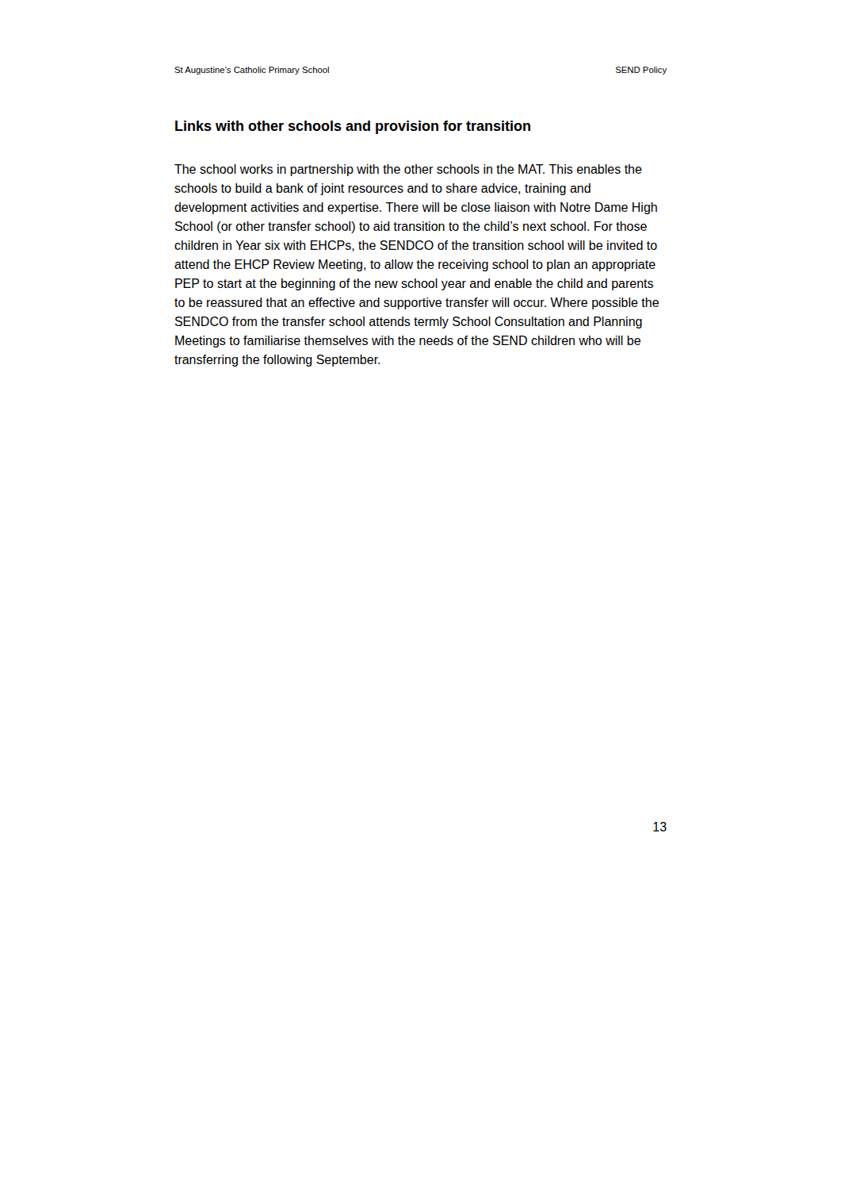St Augustine’s Catholic Primary School SEND Policy
Links with other schools and provision for transition
The school works in partnership with the other schools in the MAT. This enables the schools to build a bank of joint resources and to share advice, training and development activities and expertise. There will be close liaison with Notre Dame High School (or other transfer school) to aid transition to the child’s next school. For those children in Year six with EHCPs, the SENDCO of the transition school will be invited to attend the EHCP Review Meeting, to allow the receiving school to plan an appropriate PEP to start at the beginning of the new school year and enable the child and parents to be reassured that an effective and supportive transfer will occur. Where possible the SENDCO from the transfer school attends termly School Consultation and Planning Meetings to familiarise themselves with the needs of the SEND children who will be transferring the following September.
13